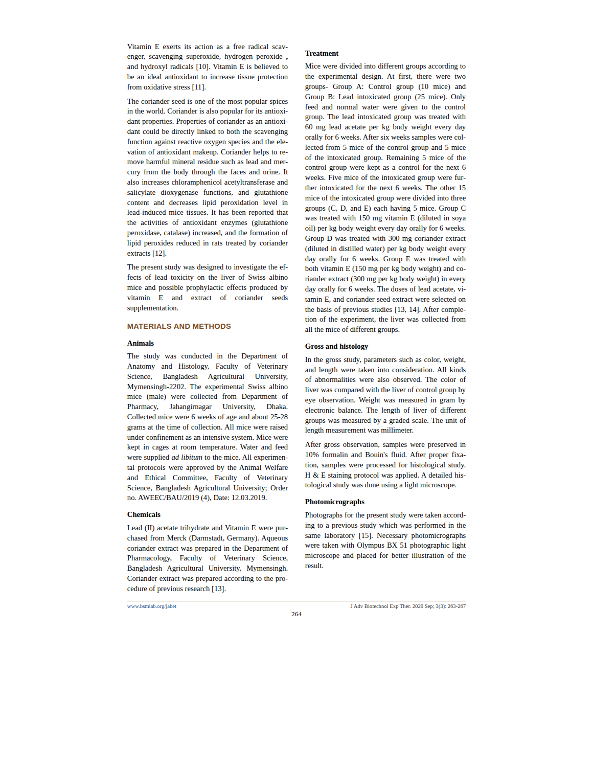Vitamin E exerts its action as a free radical scavenger, scavenging superoxide, hydrogen peroxide , and hydroxyl radicals [10]. Vitamin E is believed to be an ideal antioxidant to increase tissue protection from oxidative stress [11].
The coriander seed is one of the most popular spices in the world. Coriander is also popular for its antioxidant properties. Properties of coriander as an antioxidant could be directly linked to both the scavenging function against reactive oxygen species and the elevation of antioxidant makeup. Coriander helps to remove harmful mineral residue such as lead and mercury from the body through the faces and urine. It also increases chloramphenicol acetyltransferase and salicylate dioxygenase functions, and glutathione content and decreases lipid peroxidation level in lead-induced mice tissues. It has been reported that the activities of antioxidant enzymes (glutathione peroxidase, catalase) increased, and the formation of lipid peroxides reduced in rats treated by coriander extracts [12].
The present study was designed to investigate the effects of lead toxicity on the liver of Swiss albino mice and possible prophylactic effects produced by vitamin E and extract of coriander seeds supplementation.
MATERIALS AND METHODS
Animals
The study was conducted in the Department of Anatomy and Histology, Faculty of Veterinary Science, Bangladesh Agricultural University, Mymensingh-2202. The experimental Swiss albino mice (male) were collected from Department of Pharmacy, Jahangirnagar University, Dhaka. Collected mice were 6 weeks of age and about 25-28 grams at the time of collection. All mice were raised under confinement as an intensive system. Mice were kept in cages at room temperature. Water and feed were supplied ad libitum to the mice. All experimental protocols were approved by the Animal Welfare and Ethical Committee, Faculty of Veterinary Science, Bangladesh Agricultural University; Order no. AWEEC/BAU/2019 (4), Date: 12.03.2019.
Chemicals
Lead (II) acetate trihydrate and Vitamin E were purchased from Merck (Darmstadt, Germany). Aqueous coriander extract was prepared in the Department of Pharmacology, Faculty of Veterinary Science, Bangladesh Agricultural University, Mymensingh. Coriander extract was prepared according to the procedure of previous research [13].
Treatment
Mice were divided into different groups according to the experimental design. At first, there were two groups- Group A: Control group (10 mice) and Group B: Lead intoxicated group (25 mice). Only feed and normal water were given to the control group. The lead intoxicated group was treated with 60 mg lead acetate per kg body weight every day orally for 6 weeks. After six weeks samples were collected from 5 mice of the control group and 5 mice of the intoxicated group. Remaining 5 mice of the control group were kept as a control for the next 6 weeks. Five mice of the intoxicated group were further intoxicated for the next 6 weeks. The other 15 mice of the intoxicated group were divided into three groups (C, D, and E) each having 5 mice. Group C was treated with 150 mg vitamin E (diluted in soya oil) per kg body weight every day orally for 6 weeks. Group D was treated with 300 mg coriander extract (diluted in distilled water) per kg body weight every day orally for 6 weeks. Group E was treated with both vitamin E (150 mg per kg body weight) and coriander extract (300 mg per kg body weight) in every day orally for 6 weeks. The doses of lead acetate, vitamin E, and coriander seed extract were selected on the basis of previous studies [13, 14]. After completion of the experiment, the liver was collected from all the mice of different groups.
Gross and histology
In the gross study, parameters such as color, weight, and length were taken into consideration. All kinds of abnormalities were also observed. The color of liver was compared with the liver of control group by eye observation. Weight was measured in gram by electronic balance. The length of liver of different groups was measured by a graded scale. The unit of length measurement was millimeter.
After gross observation, samples were preserved in 10% formalin and Bouin's fluid. After proper fixation, samples were processed for histological study. H & E staining protocol was applied. A detailed histological study was done using a light microscope.
Photomicrographs
Photographs for the present study were taken according to a previous study which was performed in the same laboratory [15]. Necessary photomicrographs were taken with Olympus BX 51 photographic light microscope and placed for better illustration of the result.
www.bsmiab.org/jabet
J Adv Biotechnol Exp Ther. 2020 Sep; 3(3): 263-267
264